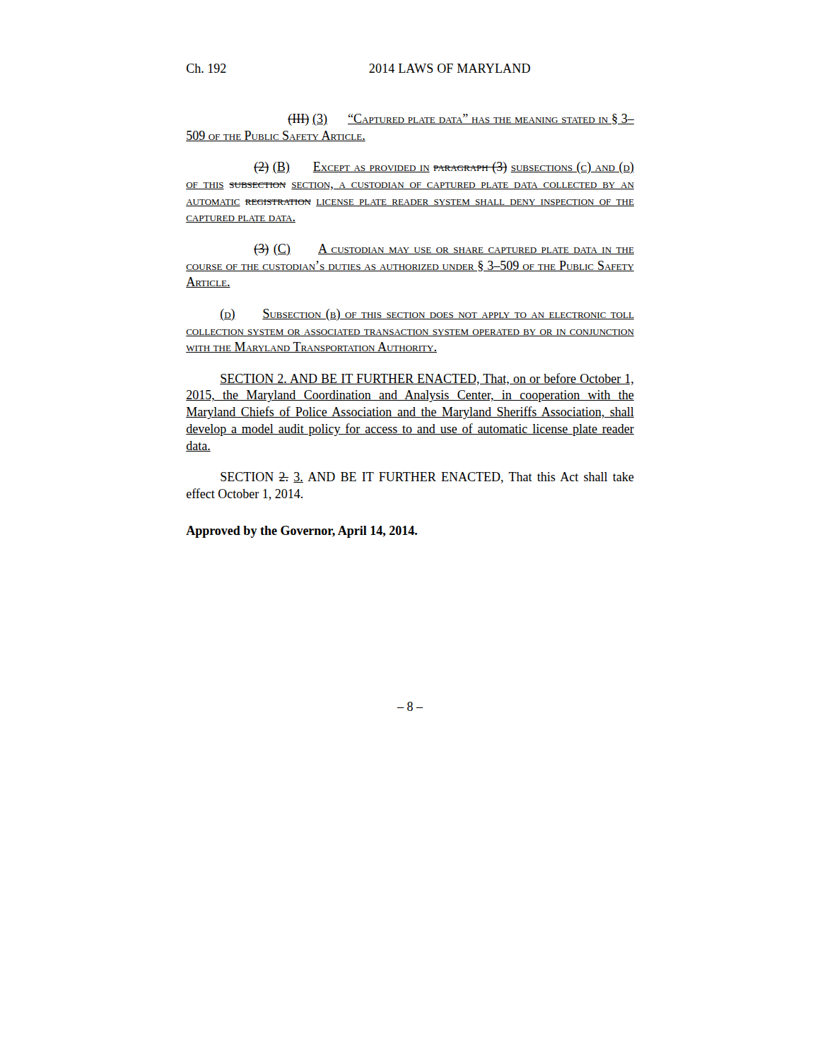Ch. 192
2014 LAWS OF MARYLAND
(III) (3) “Captured plate data” has the meaning stated in § 3–509 of the Public Safety Article.
(2) (B) Except as provided in paragraph (3) subsections (c) and (d) of this subsection section, a custodian of captured plate data collected by an automatic registration license plate reader system shall deny inspection of the captured plate data.
(3) (C) A custodian may use or share captured plate data in the course of the custodian’s duties as authorized under § 3–509 of the Public Safety Article.
(d) Subsection (b) of this section does not apply to an electronic toll collection system or associated transaction system operated by or in conjunction with the Maryland Transportation Authority.
SECTION 2. AND BE IT FURTHER ENACTED, That, on or before October 1, 2015, the Maryland Coordination and Analysis Center, in cooperation with the Maryland Chiefs of Police Association and the Maryland Sheriffs Association, shall develop a model audit policy for access to and use of automatic license plate reader data.
SECTION 2. 3. AND BE IT FURTHER ENACTED, That this Act shall take effect October 1, 2014.
Approved by the Governor, April 14, 2014.
– 8 –